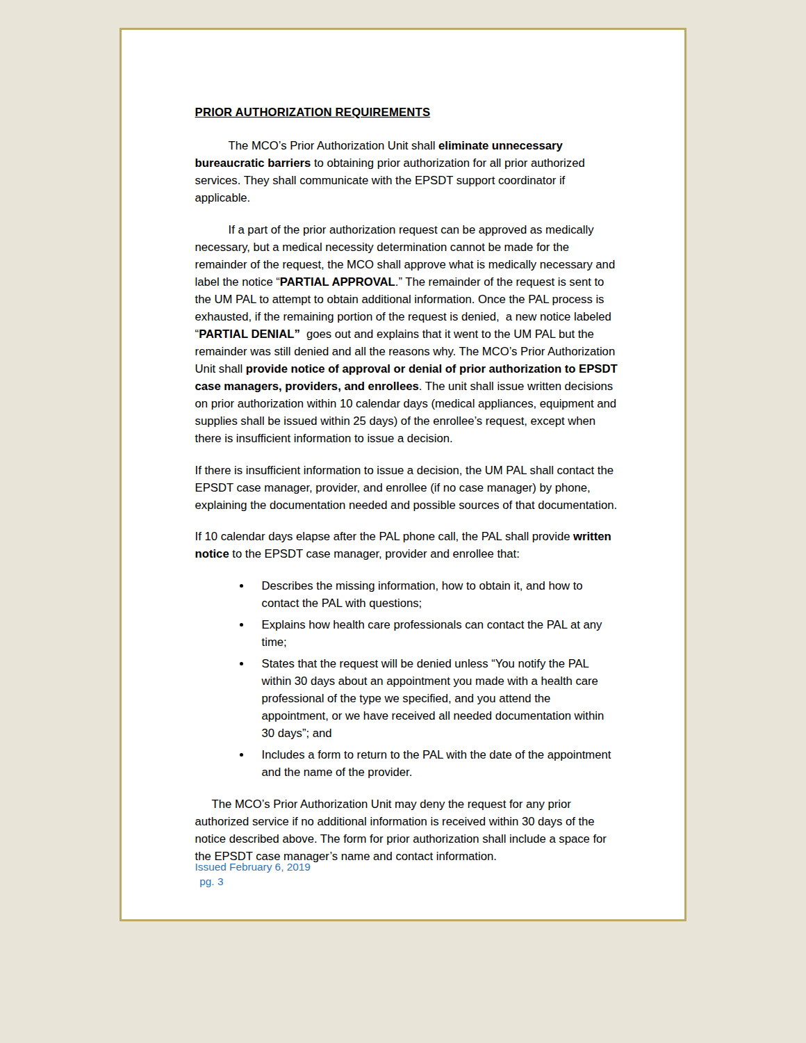PRIOR AUTHORIZATION REQUIREMENTS
The MCO’s Prior Authorization Unit shall eliminate unnecessary bureaucratic barriers to obtaining prior authorization for all prior authorized services. They shall communicate with the EPSDT support coordinator if applicable.
If a part of the prior authorization request can be approved as medically necessary, but a medical necessity determination cannot be made for the remainder of the request, the MCO shall approve what is medically necessary and label the notice “PARTIAL APPROVAL.” The remainder of the request is sent to the UM PAL to attempt to obtain additional information. Once the PAL process is exhausted, if the remaining portion of the request is denied, a new notice labeled “PARTIAL DENIAL” goes out and explains that it went to the UM PAL but the remainder was still denied and all the reasons why. The MCO’s Prior Authorization Unit shall provide notice of approval or denial of prior authorization to EPSDT case managers, providers, and enrollees. The unit shall issue written decisions on prior authorization within 10 calendar days (medical appliances, equipment and supplies shall be issued within 25 days) of the enrollee’s request, except when there is insufficient information to issue a decision.
If there is insufficient information to issue a decision, the UM PAL shall contact the EPSDT case manager, provider, and enrollee (if no case manager) by phone, explaining the documentation needed and possible sources of that documentation.
If 10 calendar days elapse after the PAL phone call, the PAL shall provide written notice to the EPSDT case manager, provider and enrollee that:
Describes the missing information, how to obtain it, and how to contact the PAL with questions;
Explains how health care professionals can contact the PAL at any time;
States that the request will be denied unless “You notify the PAL within 30 days about an appointment you made with a health care professional of the type we specified, and you attend the appointment, or we have received all needed documentation within 30 days”; and
Includes a form to return to the PAL with the date of the appointment and the name of the provider.
The MCO’s Prior Authorization Unit may deny the request for any prior authorized service if no additional information is received within 30 days of the notice described above. The form for prior authorization shall include a space for the EPSDT case manager’s name and contact information.
Issued February 6, 2019
pg. 3